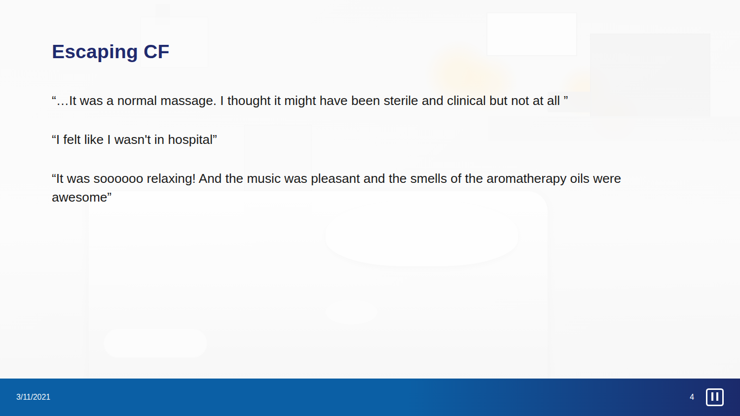Escaping CF
“…It was a normal massage. I thought it might have been sterile and clinical but not at all ”
“I felt like I wasn't in hospital”
“It was soooooo relaxing! And the music was pleasant and the smells of the aromatherapy oils were awesome”
3/11/2021
4